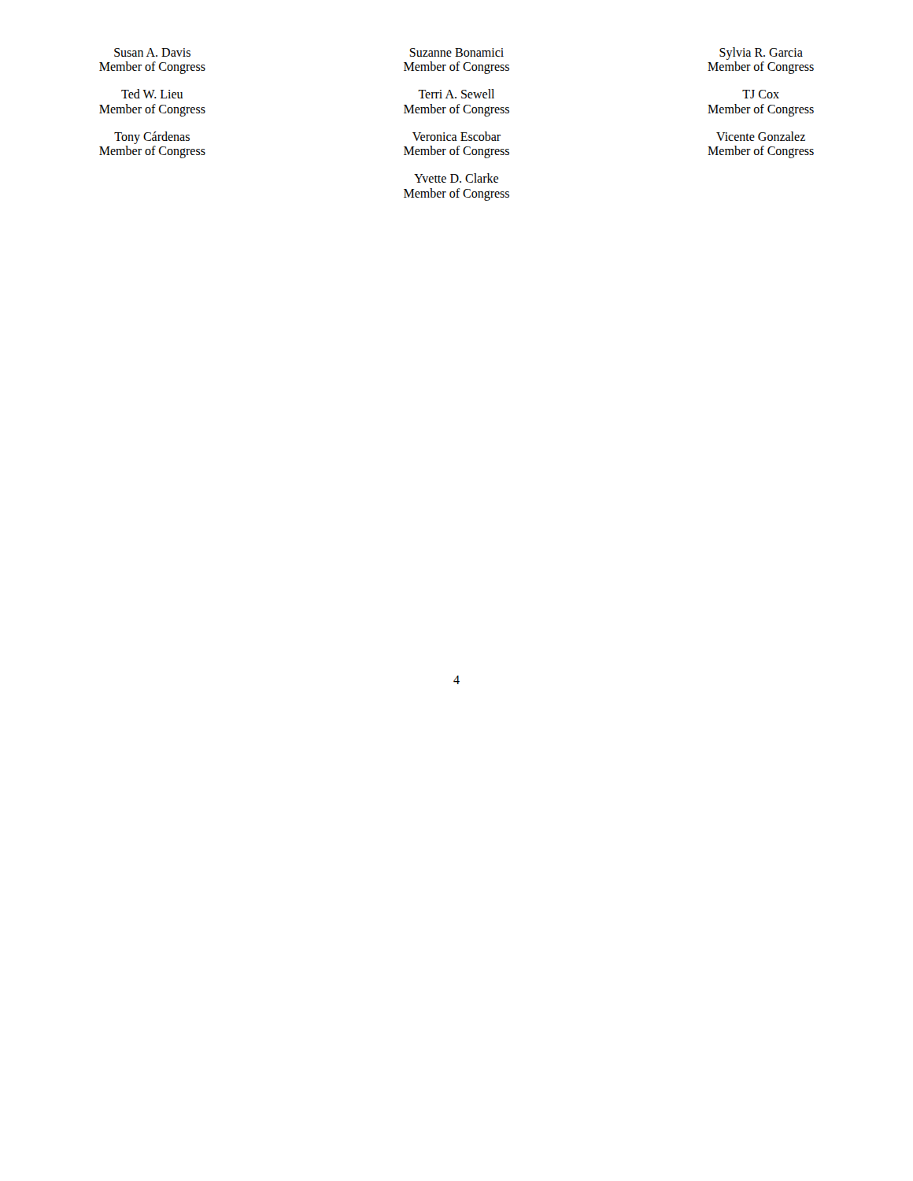| Susan A. Davis Member of Congress | Suzanne Bonamici Member of Congress | Sylvia R. Garcia Member of Congress |
| Ted W. Lieu Member of Congress | Terri A. Sewell Member of Congress | TJ Cox Member of Congress |
| Tony Cárdenas Member of Congress | Veronica Escobar Member of Congress | Vicente Gonzalez Member of Congress |
| | Yvette D. Clarke Member of Congress | |
4